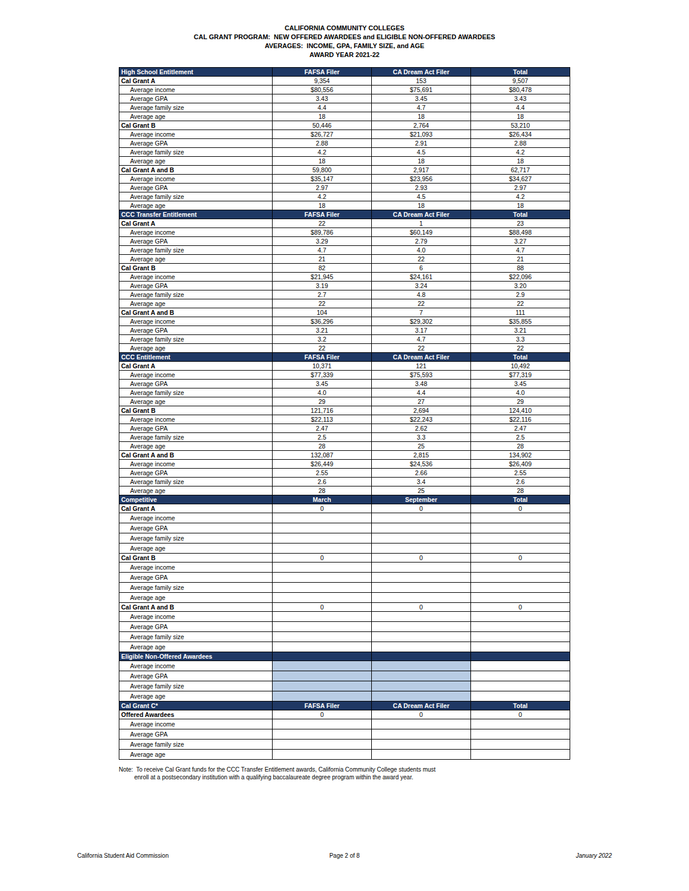CALIFORNIA COMMUNITY COLLEGES
CAL GRANT PROGRAM: NEW OFFERED AWARDEES and ELIGIBLE NON-OFFERED AWARDEES
AVERAGES: INCOME, GPA, FAMILY SIZE, and AGE
AWARD YEAR 2021-22
| High School Entitlement | FAFSA Filer | CA Dream Act Filer | Total |
| Cal Grant A | 9,354 | 153 | 9,507 |
| Average income | $80,556 | $75,691 | $80,478 |
| Average GPA | 3.43 | 3.45 | 3.43 |
| Average family size | 4.4 | 4.7 | 4.4 |
| Average age | 18 | 18 | 18 |
| Cal Grant B | 50,446 | 2,764 | 53,210 |
| Average income | $26,727 | $21,093 | $26,434 |
| Average GPA | 2.88 | 2.91 | 2.88 |
| Average family size | 4.2 | 4.5 | 4.2 |
| Average age | 18 | 18 | 18 |
| Cal Grant A and B | 59,800 | 2,917 | 62,717 |
| Average income | $35,147 | $23,956 | $34,627 |
| Average GPA | 2.97 | 2.93 | 2.97 |
| Average family size | 4.2 | 4.5 | 4.2 |
| Average age | 18 | 18 | 18 |
| CCC Transfer Entitlement | FAFSA Filer | CA Dream Act Filer | Total |
| Cal Grant A | 22 | 1 | 23 |
| Average income | $89,786 | $60,149 | $88,498 |
| Average GPA | 3.29 | 2.79 | 3.27 |
| Average family size | 4.7 | 4.0 | 4.7 |
| Average age | 21 | 22 | 21 |
| Cal Grant B | 82 | 6 | 88 |
| Average income | $21,945 | $24,161 | $22,096 |
| Average GPA | 3.19 | 3.24 | 3.20 |
| Average family size | 2.7 | 4.8 | 2.9 |
| Average age | 22 | 22 | 22 |
| Cal Grant A and B | 104 | 7 | 111 |
| Average income | $36,296 | $29,302 | $35,855 |
| Average GPA | 3.21 | 3.17 | 3.21 |
| Average family size | 3.2 | 4.7 | 3.3 |
| Average age | 22 | 22 | 22 |
| CCC Entitlement | FAFSA Filer | CA Dream Act Filer | Total |
| Cal Grant A | 10,371 | 121 | 10,492 |
| Average income | $77,339 | $75,593 | $77,319 |
| Average GPA | 3.45 | 3.48 | 3.45 |
| Average family size | 4.0 | 4.4 | 4.0 |
| Average age | 29 | 27 | 29 |
| Cal Grant B | 121,716 | 2,694 | 124,410 |
| Average income | $22,113 | $22,243 | $22,116 |
| Average GPA | 2.47 | 2.62 | 2.47 |
| Average family size | 2.5 | 3.3 | 2.5 |
| Average age | 28 | 25 | 28 |
| Cal Grant A and B | 132,087 | 2,815 | 134,902 |
| Average income | $26,449 | $24,536 | $26,409 |
| Average GPA | 2.55 | 2.66 | 2.55 |
| Average family size | 2.6 | 3.4 | 2.6 |
| Average age | 28 | 25 | 28 |
| Competitive | March | September | Total |
| Cal Grant A | 0 | 0 | 0 |
| Average income | | | |
| Average GPA | | | |
| Average family size | | | |
| Average age | | | |
| Cal Grant B | 0 | 0 | 0 |
| Average income | | | |
| Average GPA | | | |
| Average family size | | | |
| Average age | | | |
| Cal Grant A and B | 0 | 0 | 0 |
| Average income | | | |
| Average GPA | | | |
| Average family size | | | |
| Average age | | | |
| Eligible Non-Offered Awardees | | | |
| Average income | | | |
| Average GPA | | | |
| Average family size | | | |
| Average age | | | |
| Cal Grant C* | FAFSA Filer | CA Dream Act Filer | Total |
| Offered Awardees | 0 | 0 | 0 |
| Average income | | | |
| Average GPA | | | |
| Average family size | | | |
| Average age | | | |
Note: To receive Cal Grant funds for the CCC Transfer Entitlement awards, California Community College students must enroll at a postsecondary institution with a qualifying baccalaureate degree program within the award year.
California Student Aid Commission Page 2 of 8 January 2022